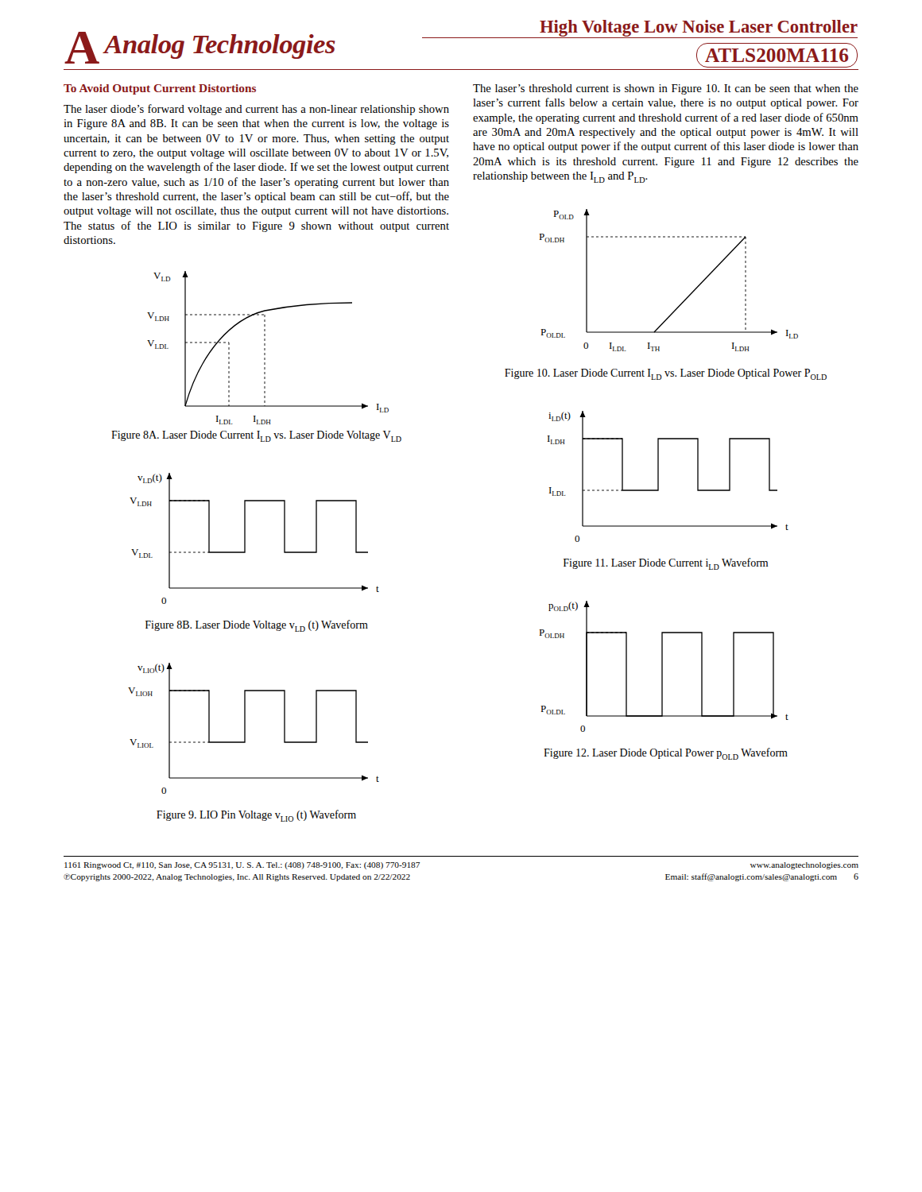| A Analog Technologies | High Voltage Low Noise Laser Controller ATLS200MA116 |
To Avoid Output Current Distortions
The laser diode’s forward voltage and current has a non-linear relationship shown in Figure 8A and 8B. It can be seen that when the current is low, the voltage is uncertain, it can be between 0V to 1V or more. Thus, when setting the output current to zero, the output voltage will oscillate between 0V to about 1V or 1.5V, depending on the wavelength of the laser diode. If we set the lowest output current to a non-zero value, such as 1/10 of the laser’s operating current but lower than the laser’s threshold current, the laser’s optical beam can still be cut−off, but the output voltage will not oscillate, thus the output current will not have distortions. The status of the LIO is similar to Figure 9 shown without output current distortions.
VLD VLDH VLDL ILD ILDL ILDH
Figure 8A. Laser Diode Current ILD vs. Laser Diode Voltage VLD
vLD(t) VLDH VLDL 0 t
Figure 8B. Laser Diode Voltage vLD (t) Waveform
vLIO(t) VLIOH VLIOL 0 t
Figure 9. LIO Pin Voltage vLIO (t) Waveform
The laser’s threshold current is shown in Figure 10. It can be seen that when the laser’s current falls below a certain value, there is no output optical power. For example, the operating current and threshold current of a red laser diode of 650nm are 30mA and 20mA respectively and the optical output power is 4mW. It will have no optical output power if the output current of this laser diode is lower than 20mA which is its threshold current. Figure 11 and Figure 12 describes the relationship between the ILD and PLD.
POLD POLDH POLDL ILD 0 ILDL ITH ILDH
Figure 10. Laser Diode Current ILD vs. Laser Diode Optical Power POLD
iLD(t) ILDH ILDL 0 t
Figure 11. Laser Diode Current iLD Waveform
pOLD(t) POLDH POLDL 0 t
Figure 12. Laser Diode Optical Power pOLD Waveform
1161 Ringwood Ct, #110, San Jose, CA 95131, U. S. A. Tel.: (408) 748-9100, Fax: (408) 770-9187 www.analogtechnologies.com
℗Copyrights 2000-2022, Analog Technologies, Inc. All Rights Reserved. Updated on 2/22/2022 Email: staff@analogti.com/sales@analogti.com 6